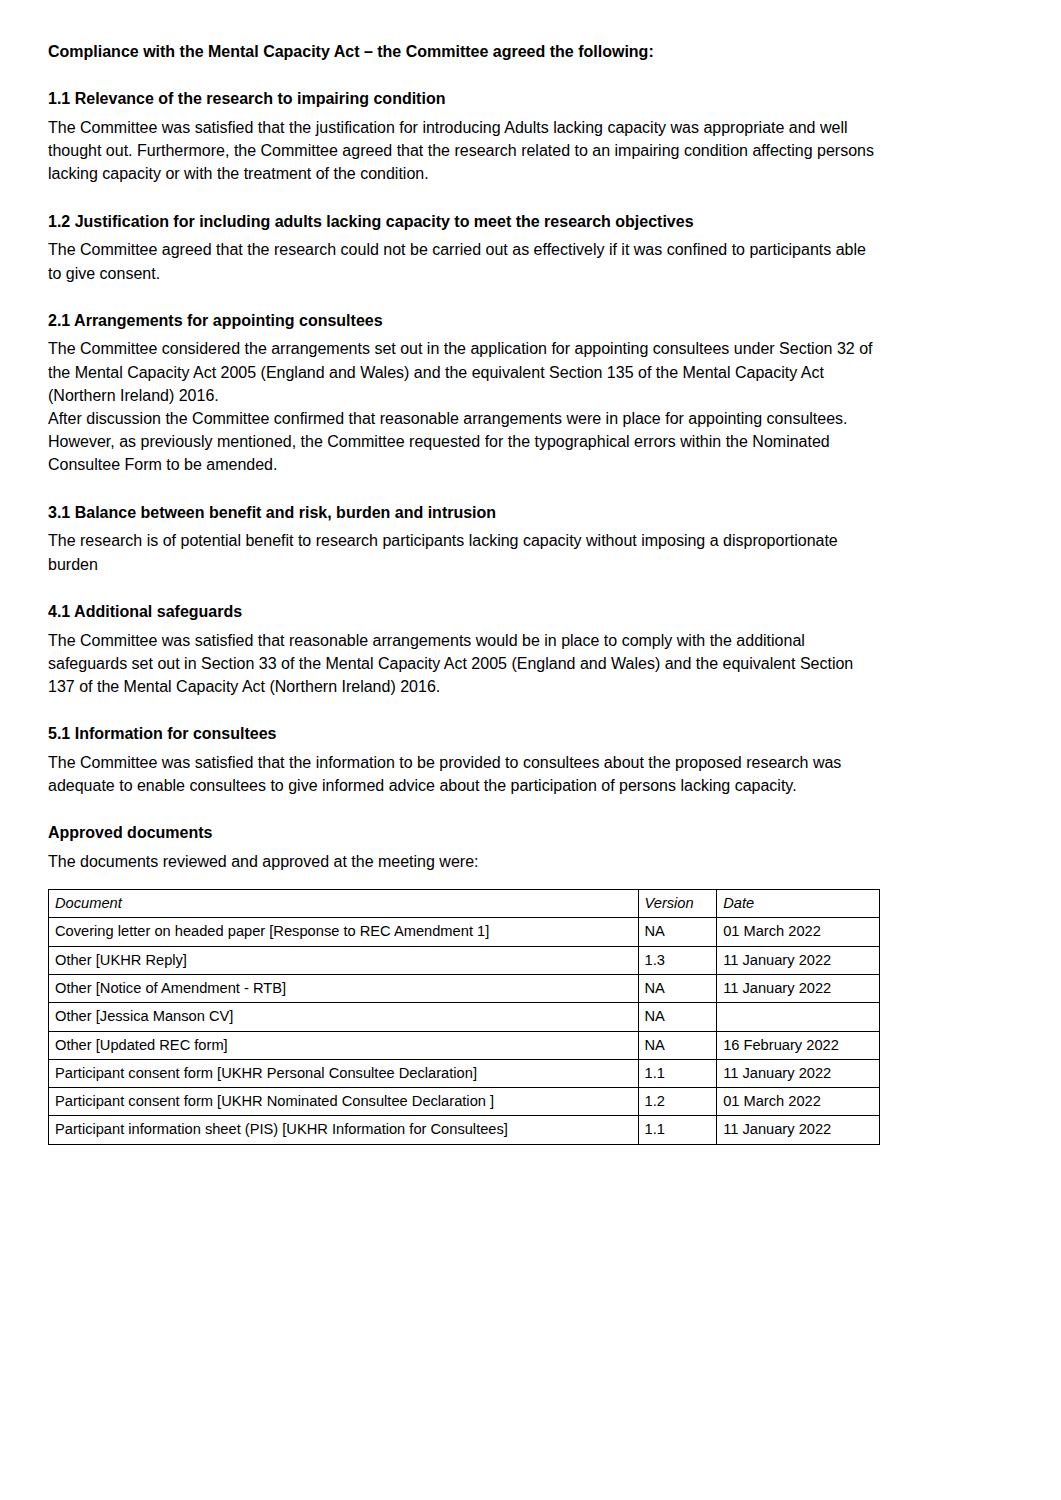Compliance with the Mental Capacity Act – the Committee agreed the following:
1.1 Relevance of the research to impairing condition
The Committee was satisfied that the justification for introducing Adults lacking capacity was appropriate and well thought out. Furthermore, the Committee agreed that the research related to an impairing condition affecting persons lacking capacity or with the treatment of the condition.
1.2 Justification for including adults lacking capacity to meet the research objectives
The Committee agreed that the research could not be carried out as effectively if it was confined to participants able to give consent.
2.1 Arrangements for appointing consultees
The Committee considered the arrangements set out in the application for appointing consultees under Section 32 of the Mental Capacity Act 2005 (England and Wales) and the equivalent Section 135 of the Mental Capacity Act (Northern Ireland) 2016.
After discussion the Committee confirmed that reasonable arrangements were in place for appointing consultees. However, as previously mentioned, the Committee requested for the typographical errors within the Nominated Consultee Form to be amended.
3.1 Balance between benefit and risk, burden and intrusion
The research is of potential benefit to research participants lacking capacity without imposing a disproportionate burden
4.1 Additional safeguards
The Committee was satisfied that reasonable arrangements would be in place to comply with the additional safeguards set out in Section 33 of the Mental Capacity Act 2005 (England and Wales) and the equivalent Section 137 of the Mental Capacity Act (Northern Ireland) 2016.
5.1 Information for consultees
The Committee was satisfied that the information to be provided to consultees about the proposed research was adequate to enable consultees to give informed advice about the participation of persons lacking capacity.
Approved documents
The documents reviewed and approved at the meeting were:
Documents reviewed and approved
| Document | Version | Date |
| --- | --- | --- |
| Covering letter on headed paper [Response to REC Amendment 1] | NA | 01 March 2022 |
| Other [UKHR Reply] | 1.3 | 11 January 2022 |
| Other [Notice of Amendment - RTB] | NA | 11 January 2022 |
| Other [Jessica Manson CV] | NA | |
| Other [Updated REC form] | NA | 16 February 2022 |
| Participant consent form [UKHR Personal Consultee Declaration] | 1.1 | 11 January 2022 |
| Participant consent form [UKHR Nominated Consultee Declaration ] | 1.2 | 01 March 2022 |
| Participant information sheet (PIS) [UKHR Information for Consultees] | 1.1 | 11 January 2022 |